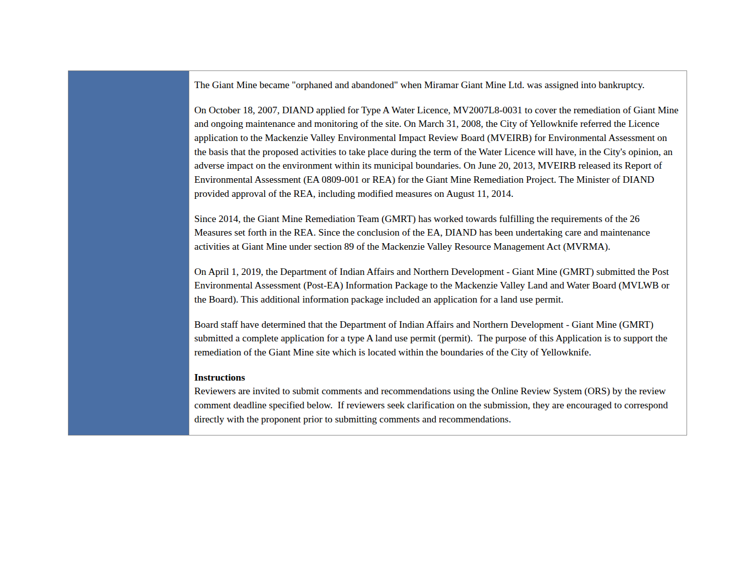The Giant Mine became "orphaned and abandoned" when Miramar Giant Mine Ltd. was assigned into bankruptcy.
On October 18, 2007, DIAND applied for Type A Water Licence, MV2007L8-0031 to cover the remediation of Giant Mine and ongoing maintenance and monitoring of the site. On March 31, 2008, the City of Yellowknife referred the Licence application to the Mackenzie Valley Environmental Impact Review Board (MVEIRB) for Environmental Assessment on the basis that the proposed activities to take place during the term of the Water Licence will have, in the City's opinion, an adverse impact on the environment within its municipal boundaries. On June 20, 2013, MVEIRB released its Report of Environmental Assessment (EA 0809-001 or REA) for the Giant Mine Remediation Project. The Minister of DIAND provided approval of the REA, including modified measures on August 11, 2014.
Since 2014, the Giant Mine Remediation Team (GMRT) has worked towards fulfilling the requirements of the 26 Measures set forth in the REA. Since the conclusion of the EA, DIAND has been undertaking care and maintenance activities at Giant Mine under section 89 of the Mackenzie Valley Resource Management Act (MVRMA).
On April 1, 2019, the Department of Indian Affairs and Northern Development - Giant Mine (GMRT) submitted the Post Environmental Assessment (Post-EA) Information Package to the Mackenzie Valley Land and Water Board (MVLWB or the Board). This additional information package included an application for a land use permit.
Board staff have determined that the Department of Indian Affairs and Northern Development - Giant Mine (GMRT) submitted a complete application for a type A land use permit (permit). The purpose of this Application is to support the remediation of the Giant Mine site which is located within the boundaries of the City of Yellowknife.
Instructions
Reviewers are invited to submit comments and recommendations using the Online Review System (ORS) by the review comment deadline specified below. If reviewers seek clarification on the submission, they are encouraged to correspond directly with the proponent prior to submitting comments and recommendations.